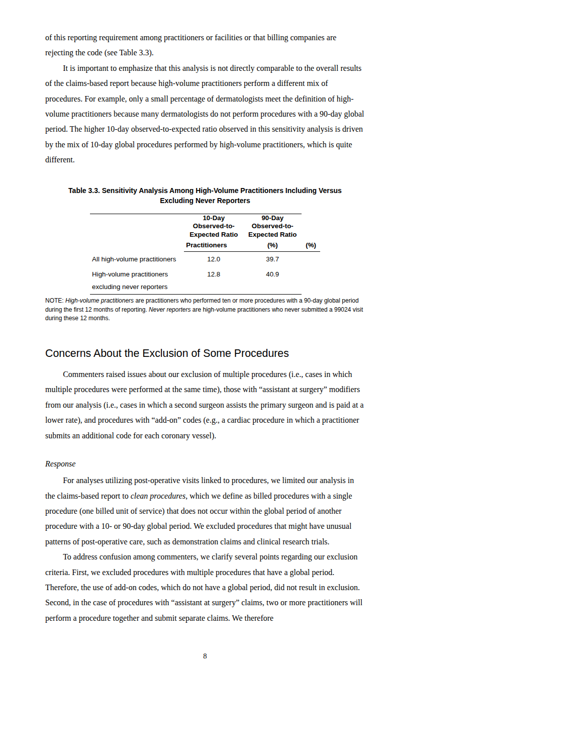of this reporting requirement among practitioners or facilities or that billing companies are rejecting the code (see Table 3.3).
It is important to emphasize that this analysis is not directly comparable to the overall results of the claims-based report because high-volume practitioners perform a different mix of procedures. For example, only a small percentage of dermatologists meet the definition of high-volume practitioners because many dermatologists do not perform procedures with a 90-day global period. The higher 10-day observed-to-expected ratio observed in this sensitivity analysis is driven by the mix of 10-day global procedures performed by high-volume practitioners, which is quite different.
Table 3.3. Sensitivity Analysis Among High-Volume Practitioners Including Versus Excluding Never Reporters
| | 10-Day Observed-to- Expected Ratio | 90-Day Observed-to- Expected Ratio |
| --- | --- | --- |
| Practitioners | (%) | (%) |
| All high-volume practitioners | 12.0 | 39.7 |
| High-volume practitioners excluding never reporters | 12.8 | 40.9 |
NOTE: High-volume practitioners are practitioners who performed ten or more procedures with a 90-day global period during the first 12 months of reporting. Never reporters are high-volume practitioners who never submitted a 99024 visit during these 12 months.
Concerns About the Exclusion of Some Procedures
Commenters raised issues about our exclusion of multiple procedures (i.e., cases in which multiple procedures were performed at the same time), those with “assistant at surgery” modifiers from our analysis (i.e., cases in which a second surgeon assists the primary surgeon and is paid at a lower rate), and procedures with “add-on” codes (e.g., a cardiac procedure in which a practitioner submits an additional code for each coronary vessel).
Response
For analyses utilizing post-operative visits linked to procedures, we limited our analysis in the claims-based report to clean procedures, which we define as billed procedures with a single procedure (one billed unit of service) that does not occur within the global period of another procedure with a 10- or 90-day global period. We excluded procedures that might have unusual patterns of post-operative care, such as demonstration claims and clinical research trials.
To address confusion among commenters, we clarify several points regarding our exclusion criteria. First, we excluded procedures with multiple procedures that have a global period. Therefore, the use of add-on codes, which do not have a global period, did not result in exclusion. Second, in the case of procedures with “assistant at surgery” claims, two or more practitioners will perform a procedure together and submit separate claims. We therefore
8